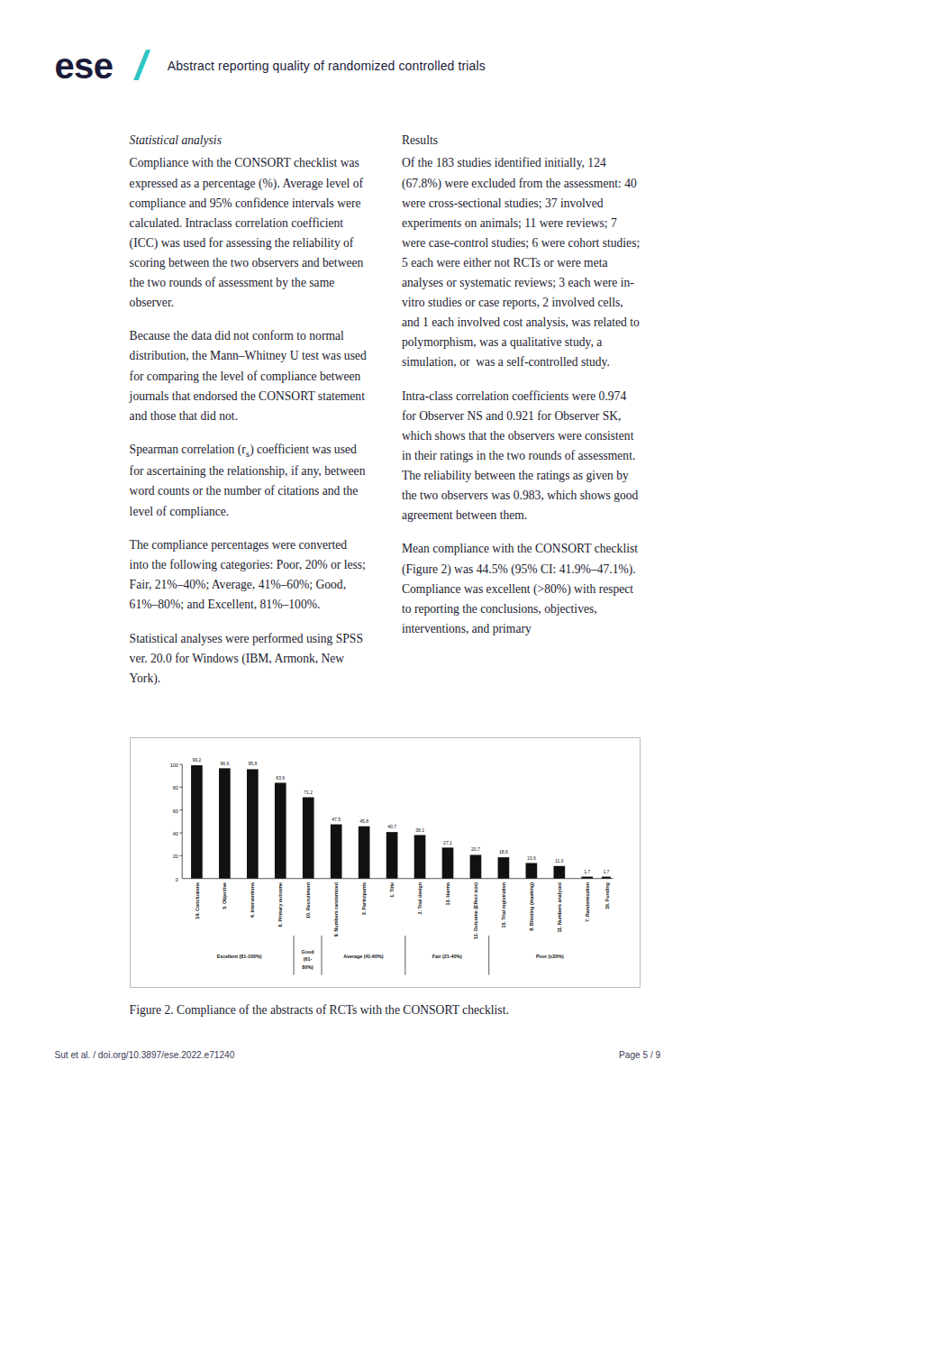ese/
Abstract reporting quality of randomized controlled trials
Statistical analysis
Compliance with the CONSORT checklist was expressed as a percentage (%). Average level of compliance and 95% confidence intervals were calculated. Intraclass correlation coefficient (ICC) was used for assessing the reliability of scoring between the two observers and between the two rounds of assessment by the same observer.
Because the data did not conform to normal distribution, the Mann–Whitney U test was used for comparing the level of compliance between journals that endorsed the CONSORT statement and those that did not.
Spearman correlation (rs) coefficient was used for ascertaining the relationship, if any, between word counts or the number of citations and the level of compliance.
The compliance percentages were converted into the following categories: Poor, 20% or less; Fair, 21%–40%; Average, 41%–60%; Good, 61%–80%; and Excellent, 81%–100%.
Statistical analyses were performed using SPSS ver. 20.0 for Windows (IBM, Armonk, New York).
Results
Of the 183 studies identified initially, 124 (67.8%) were excluded from the assessment: 40 were cross-sectional studies; 37 involved experiments on animals; 11 were reviews; 7 were case-control studies; 6 were cohort studies; 5 each were either not RCTs or were meta analyses or systematic reviews; 3 each were in-vitro studies or case reports, 2 involved cells, and 1 each involved cost analysis, was related to polymorphism, was a qualitative study, a simulation, or was a self-controlled study.
Intra-class correlation coefficients were 0.974 for Observer NS and 0.921 for Observer SK, which shows that the observers were consistent in their ratings in the two rounds of assessment. The reliability between the ratings as given by the two observers was 0.983, which shows good agreement between them.
Mean compliance with the CONSORT checklist (Figure 2) was 44.5% (95% CI: 41.9%–47.1%). Compliance was excellent (>80%) with respect to reporting the conclusions, objectives, interventions, and primary
100 80 60 40 20 0 99,2 96,6 95,8 83,9 71,2 47,5 45,8 40,7 38,1 27,1 20,7 18,6 13,6 11,0 1,7 1,7 14. Conclusions 5. Objective 4. Interventions 6. Primary outcome 10. Recruitment 9. Numbers randomized 3. Participants 1. Title 2. Trial design 13. Harms 12. Outcome (Effect size) 15. Trial registration 8. Blinding (masking) 11. Numbers analyzed 7. Randomization 16. Funding Excellent (81-100%) Good (61- 80%) Average (41-60%) Fair (21-40%) Poor (≤20%)
Figure 2. Compliance of the abstracts of RCTs with the CONSORT checklist.
Sut et al. / doi.org/10.3897/ese.2022.e71240
Page 5 / 9